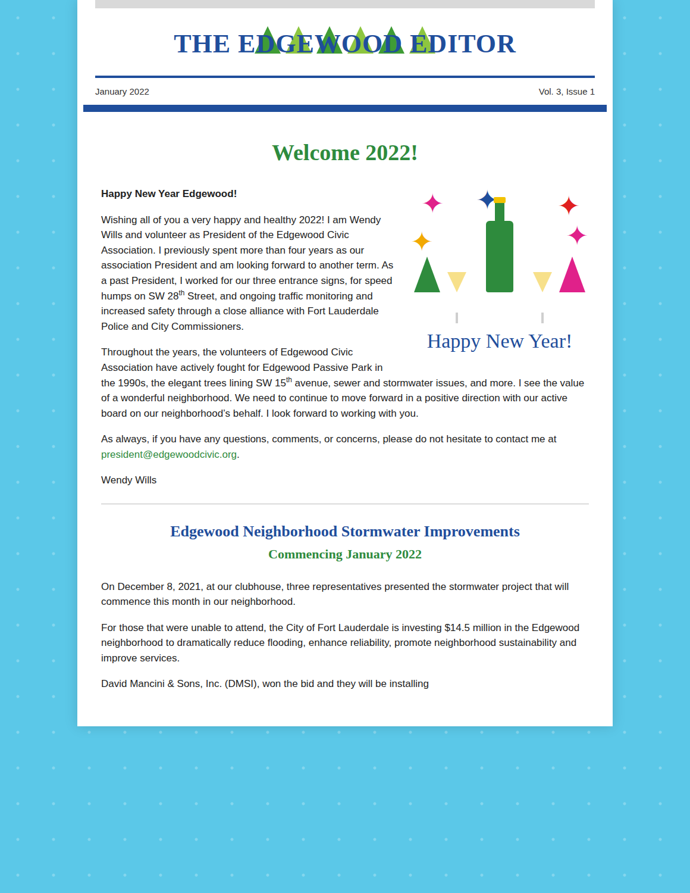THE EDGEWOOD EDITOR
January 2022 Vol. 3, Issue 1
Welcome 2022!
✦ ✦ ✦ ✦ ✦
Happy New Year!
Happy New Year Edgewood!
Wishing all of you a very happy and healthy 2022! I am Wendy Wills and volunteer as President of the Edgewood Civic Association. I previously spent more than four years as our association President and am looking forward to another term. As a past President, I worked for our three entrance signs, for speed humps on SW 28th Street, and ongoing traffic monitoring and increased safety through a close alliance with Fort Lauderdale Police and City Commissioners.
Throughout the years, the volunteers of Edgewood Civic Association have actively fought for Edgewood Passive Park in the 1990s, the elegant trees lining SW 15th avenue, sewer and stormwater issues, and more. I see the value of a wonderful neighborhood. We need to continue to move forward in a positive direction with our active board on our neighborhood’s behalf. I look forward to working with you.
As always, if you have any questions, comments, or concerns, please do not hesitate to contact me at president@edgewoodcivic.org.
Wendy Wills
Edgewood Neighborhood Stormwater Improvements
Commencing January 2022
On December 8, 2021, at our clubhouse, three representatives presented the stormwater project that will commence this month in our neighborhood.
For those that were unable to attend, the City of Fort Lauderdale is investing $14.5 million in the Edgewood neighborhood to dramatically reduce flooding, enhance reliability, promote neighborhood sustainability and improve services.
David Mancini & Sons, Inc. (DMSI), won the bid and they will be installing